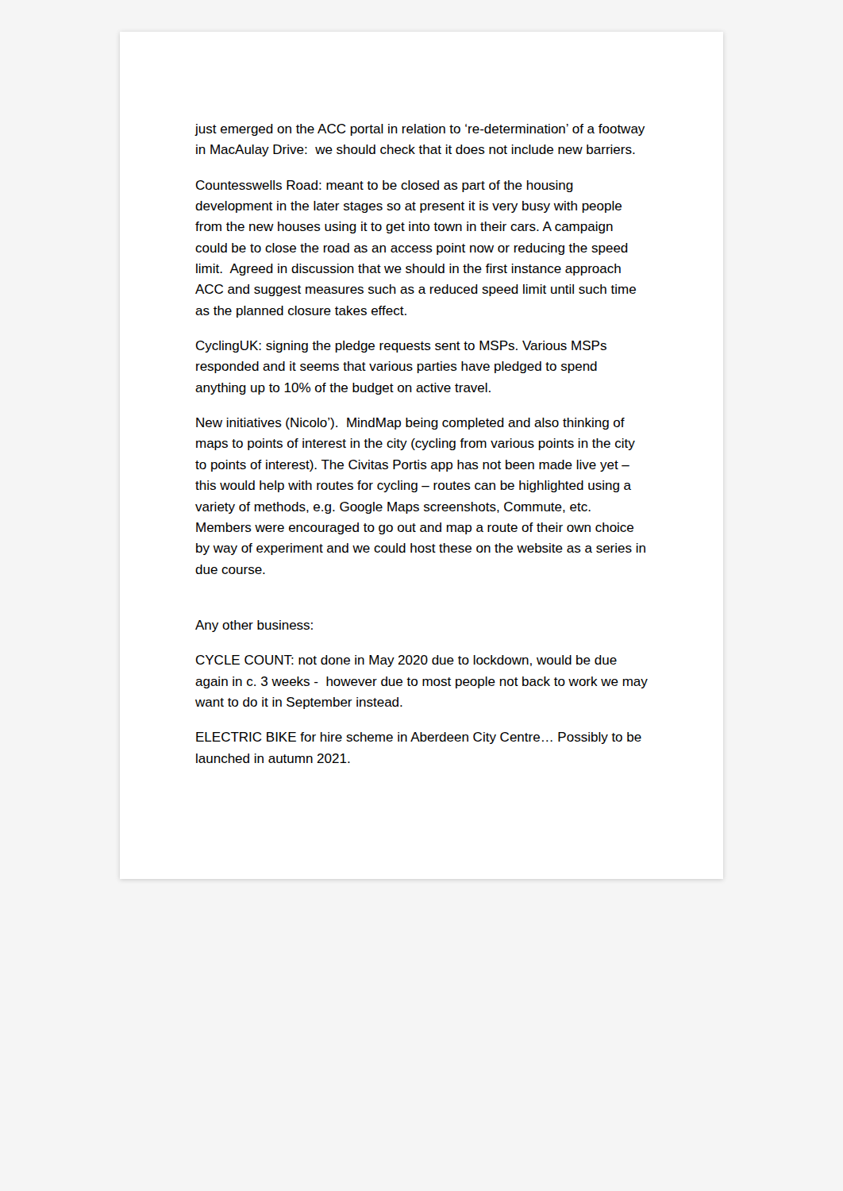just emerged on the ACC portal in relation to ‘re-determination’ of a footway in MacAulay Drive: we should check that it does not include new barriers.
Countesswells Road: meant to be closed as part of the housing development in the later stages so at present it is very busy with people from the new houses using it to get into town in their cars. A campaign could be to close the road as an access point now or reducing the speed limit. Agreed in discussion that we should in the first instance approach ACC and suggest measures such as a reduced speed limit until such time as the planned closure takes effect.
CyclingUK: signing the pledge requests sent to MSPs. Various MSPs responded and it seems that various parties have pledged to spend anything up to 10% of the budget on active travel.
New initiatives (Nicolo’). MindMap being completed and also thinking of maps to points of interest in the city (cycling from various points in the city to points of interest). The Civitas Portis app has not been made live yet – this would help with routes for cycling – routes can be highlighted using a variety of methods, e.g. Google Maps screenshots, Commute, etc. Members were encouraged to go out and map a route of their own choice by way of experiment and we could host these on the website as a series in due course.
Any other business:
CYCLE COUNT: not done in May 2020 due to lockdown, would be due again in c. 3 weeks - however due to most people not back to work we may want to do it in September instead.
ELECTRIC BIKE for hire scheme in Aberdeen City Centre… Possibly to be launched in autumn 2021.